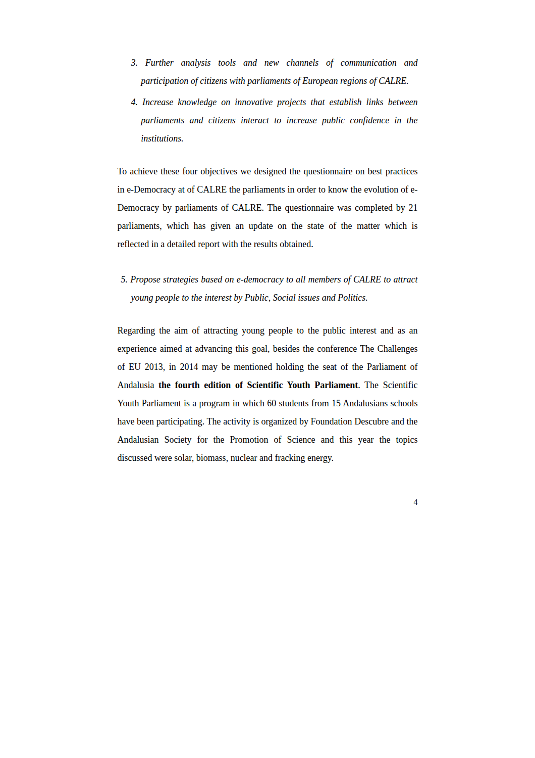3. Further analysis tools and new channels of communication and participation of citizens with parliaments of European regions of CALRE.
4. Increase knowledge on innovative projects that establish links between parliaments and citizens interact to increase public confidence in the institutions.
To achieve these four objectives we designed the questionnaire on best practices in e-Democracy at of CALRE the parliaments in order to know the evolution of e-Democracy by parliaments of CALRE. The questionnaire was completed by 21 parliaments, which has given an update on the state of the matter which is reflected in a detailed report with the results obtained.
5. Propose strategies based on e-democracy to all members of CALRE to attract young people to the interest by Public, Social issues and Politics.
Regarding the aim of attracting young people to the public interest and as an experience aimed at advancing this goal, besides the conference The Challenges of EU 2013, in 2014 may be mentioned holding the seat of the Parliament of Andalusia the fourth edition of Scientific Youth Parliament. The Scientific Youth Parliament is a program in which 60 students from 15 Andalusians schools have been participating. The activity is organized by Foundation Descubre and the Andalusian Society for the Promotion of Science and this year the topics discussed were solar, biomass, nuclear and fracking energy.
4